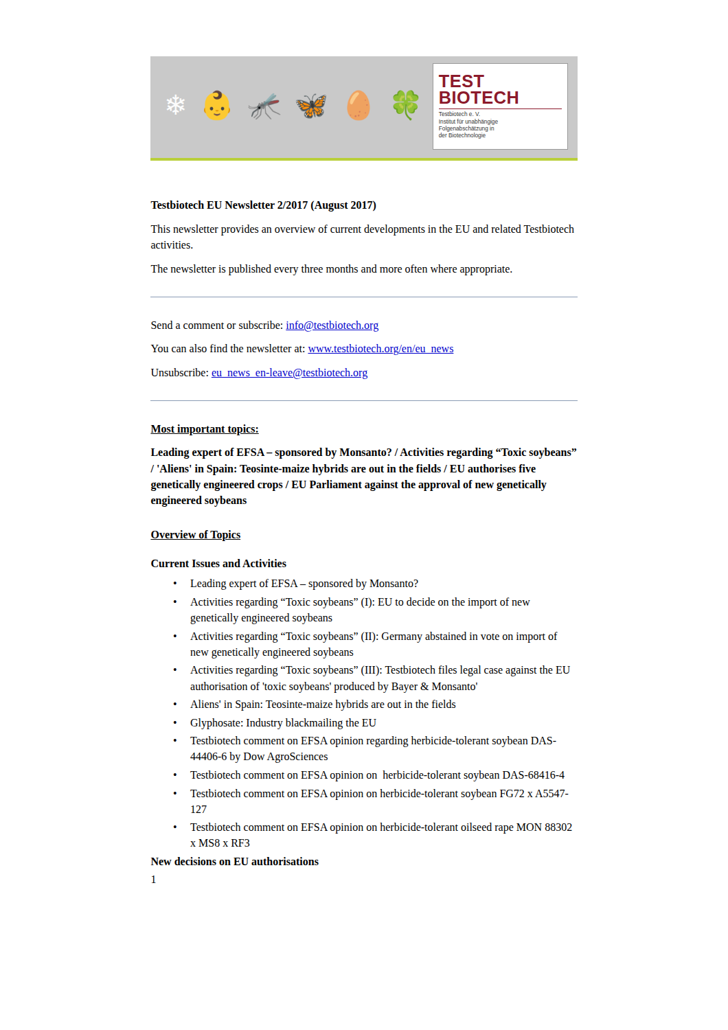❄ 👶 🦟 🦋 🥚 🍀 🌽 🌿 🐑
TEST
BIOTECH
Testbiotech e. V.
Institut für unabhängige
Folgenabschätzung in
der Biotechnologie
Testbiotech EU Newsletter 2/2017 (August 2017)
This newsletter provides an overview of current developments in the EU and related Testbiotech activities.
The newsletter is published every three months and more often where appropriate.
Send a comment or subscribe: info@testbiotech.org
You can also find the newsletter at: www.testbiotech.org/en/eu_news
Unsubscribe: eu_news_en-leave@testbiotech.org
Most important topics:
Leading expert of EFSA – sponsored by Monsanto? / Activities regarding “Toxic soybeans” / 'Aliens' in Spain: Teosinte-maize hybrids are out in the fields / EU authorises five genetically engineered crops / EU Parliament against the approval of new genetically engineered soybeans
Overview of Topics
Current Issues and Activities
Leading expert of EFSA – sponsored by Monsanto?
Activities regarding “Toxic soybeans” (I): EU to decide on the import of new genetically engineered soybeans
Activities regarding “Toxic soybeans” (II): Germany abstained in vote on import of new genetically engineered soybeans
Activities regarding “Toxic soybeans” (III): Testbiotech files legal case against the EU authorisation of 'toxic soybeans' produced by Bayer & Monsanto'
Aliens' in Spain: Teosinte-maize hybrids are out in the fields
Glyphosate: Industry blackmailing the EU
Testbiotech comment on EFSA opinion regarding herbicide-tolerant soybean DAS-44406-6 by Dow AgroSciences
Testbiotech comment on EFSA opinion on herbicide-tolerant soybean DAS-68416-4
Testbiotech comment on EFSA opinion on herbicide-tolerant soybean FG72 x A5547-127
Testbiotech comment on EFSA opinion on herbicide-tolerant oilseed rape MON 88302 x MS8 x RF3
New decisions on EU authorisations
1